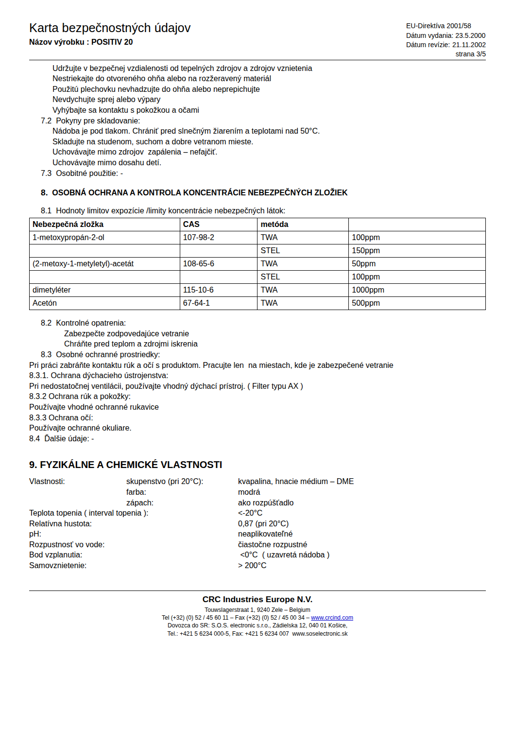Karta bezpečnostných údajov
Názov výrobku : POSITIV 20
EU-Direktíva 2001/58
Dátum vydania: 23.5.2000
Dátum revízie: 21.11.2002
strana 3/5
Udržujte v bezpečnej vzdialenosti od tepelných zdrojov a zdrojov vznietenia
Nestriekajte do otvoreného ohňa alebo na rozžeravený materiál
Použitú plechovku nevhadzujte do ohňa alebo neprepichujte
Nevdychujte sprej alebo výpary
Vyhýbajte sa kontaktu s pokožkou a očami
7.2 Pokyny pre skladovanie:
Nádoba je pod tlakom. Chrániť pred slnečným žiarením a teplotami nad 50°C.
Skladujte na studenom, suchom a dobre vetranom mieste.
Uchovávajte mimo zdrojov zapálenia – nefajčiť.
Uchovávajte mimo dosahu detí.
7.3 Osobitné použitie: -
8. OSOBNÁ OCHRANA A KONTROLA KONCENTRÁCIE NEBEZPEČNÝCH ZLOŽIEK
8.1 Hodnoty limitov expozície /limity koncentrácie nebezpečných látok:
| Nebezpečná zložka | CAS | metóda | |
| --- | --- | --- | --- |
| 1-metoxypropán-2-ol | 107-98-2 | TWA | 100ppm |
| | | STEL | 150ppm |
| (2-metoxy-1-metyletyl)-acetát | 108-65-6 | TWA | 50ppm |
| | | STEL | 100ppm |
| dimetyléter | 115-10-6 | TWA | 1000ppm |
| Acetón | 67-64-1 | TWA | 500ppm |
8.2 Kontrolné opatrenia:
Zabezpečte zodpovedajúce vetranie
Chráňte pred teplom a zdrojmi iskrenia
8.3 Osobné ochranné prostriedky:
Pri práci zabráňte kontaktu rúk a očí s produktom. Pracujte len na miestach, kde je zabezpečené vetranie
8.3.1. Ochrana dýchacieho ústrojenstva:
Pri nedostatočnej ventilácii, používajte vhodný dýchací prístroj. ( Filter typu AX )
8.3.2 Ochrana rúk a pokožky:
Používajte vhodné ochranné rukavice
8.3.3 Ochrana očí:
Používajte ochranné okuliare.
8.4 Ďalšie údaje: -
9. FYZIKÁLNE A CHEMICKÉ VLASTNOSTI
| Vlastnosti: | skupenstvo (pri 20°C): | kvapalina, hnacie médium – DME |
| | farba: | modrá |
| | zápach: | ako rozpúšťadlo |
| Teplota topenia ( interval topenia ): | <-20°C |
| Relatívna hustota: | 0,87 (pri 20°C) |
| pH: | neaplikovateľné |
| Rozpustnosť vo vode: | čiastočne rozpustné |
| Bod vzplanutia: | <0°C ( uzavretá nádoba ) |
| Samovznietenie: | > 200°C |
CRC Industries Europe N.V.
Touwslagerstraat 1, 9240 Zele – Belgium
Tel (+32) (0) 52 / 45 60 11 – Fax (+32) (0) 52 / 45 00 34 – www.crcind.com
Dovozca do SR: S.O.S. electronic s.r.o., Zádielska 12, 040 01 Košice,
Tel.: +421 5 6234 000-5, Fax: +421 5 6234 007 www.soselectronic.sk